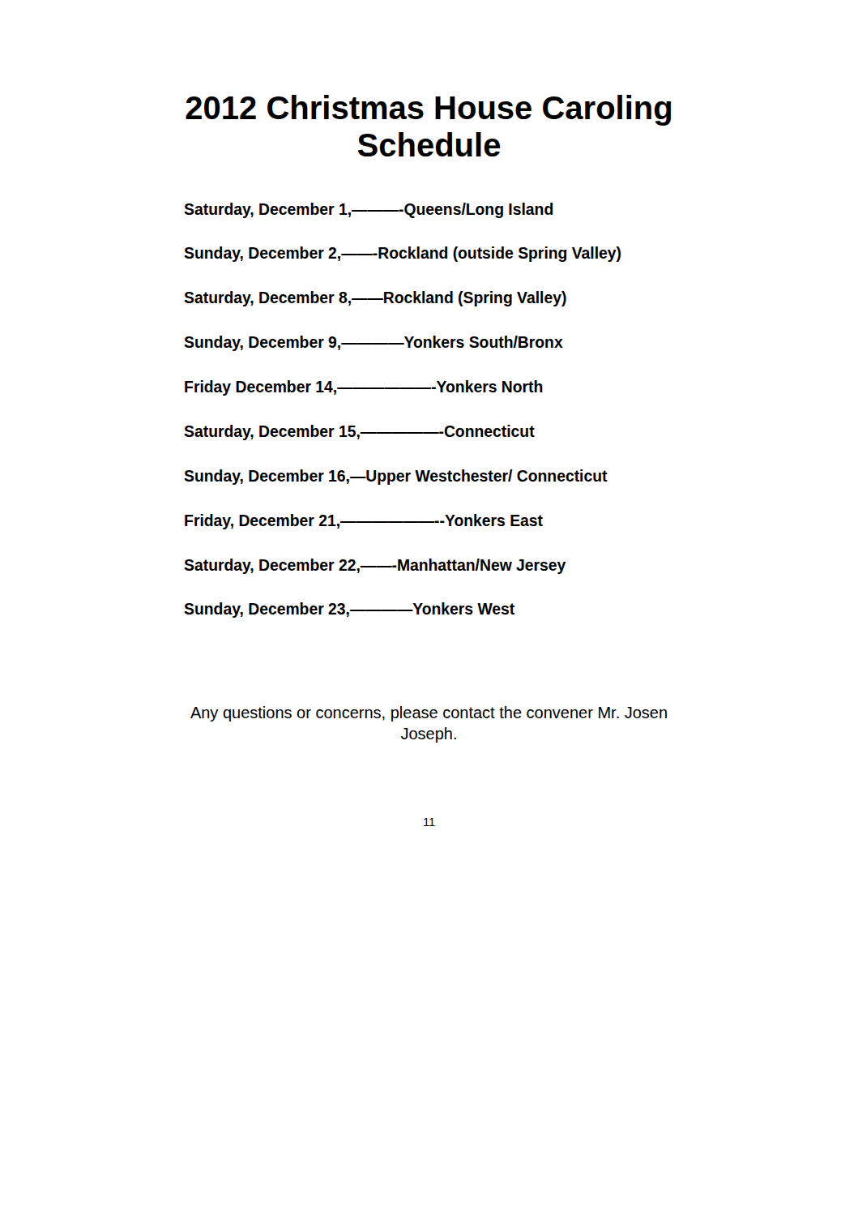2012 Christmas House Caroling Schedule
Saturday, December 1,———-Queens/Long Island
Sunday, December 2,——-Rockland (outside Spring Valley)
Saturday, December 8,——Rockland (Spring Valley)
Sunday, December 9,————Yonkers South/Bronx
Friday December 14,——————-Yonkers North
Saturday, December 15,—————-Connecticut
Sunday, December 16,—Upper Westchester/ Connecticut
Friday, December 21,——————--Yonkers East
Saturday, December 22,——-Manhattan/New Jersey
Sunday, December 23,————Yonkers West
Any questions or concerns, please contact the convener Mr. Josen Joseph.
11